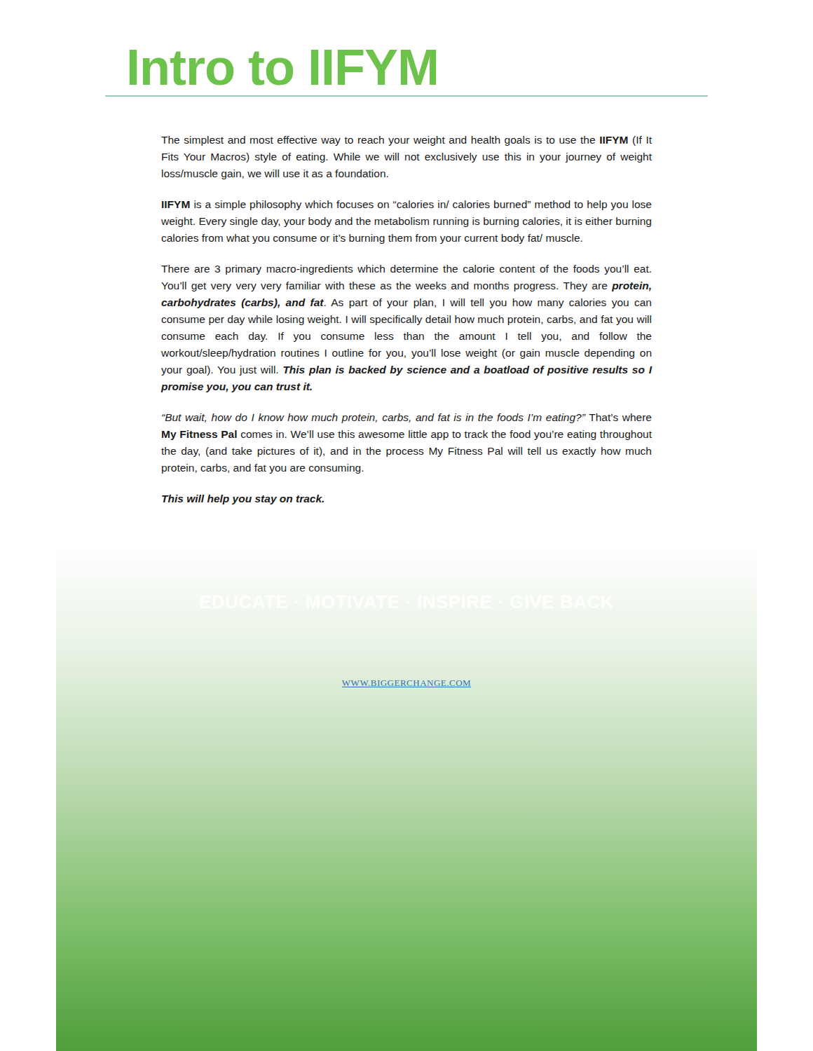Intro to IIFYM
The simplest and most effective way to reach your weight and health goals is to use the IIFYM (If It Fits Your Macros) style of eating. While we will not exclusively use this in your journey of weight loss/muscle gain, we will use it as a foundation.
IIFYM is a simple philosophy which focuses on “calories in/ calories burned” method to help you lose weight. Every single day, your body and the metabolism running is burning calories, it is either burning calories from what you consume or it’s burning them from your current body fat/ muscle.
There are 3 primary macro-ingredients which determine the calorie content of the foods you’ll eat. You’ll get very very very familiar with these as the weeks and months progress. They are protein, carbohydrates (carbs), and fat. As part of your plan, I will tell you how many calories you can consume per day while losing weight. I will specifically detail how much protein, carbs, and fat you will consume each day. If you consume less than the amount I tell you, and follow the workout/sleep/hydration routines I outline for you, you’ll lose weight (or gain muscle depending on your goal). You just will. This plan is backed by science and a boatload of positive results so I promise you, you can trust it.
“But wait, how do I know how much protein, carbs, and fat is in the foods I’m eating?” That’s where My Fitness Pal comes in. We’ll use this awesome little app to track the food you’re eating throughout the day, (and take pictures of it), and in the process My Fitness Pal will tell us exactly how much protein, carbs, and fat you are consuming.
This will help you stay on track.
EDUCATE · MOTIVATE · INSPIRE · GIVE BACK
WWW.BIGGERCHANGE.COM